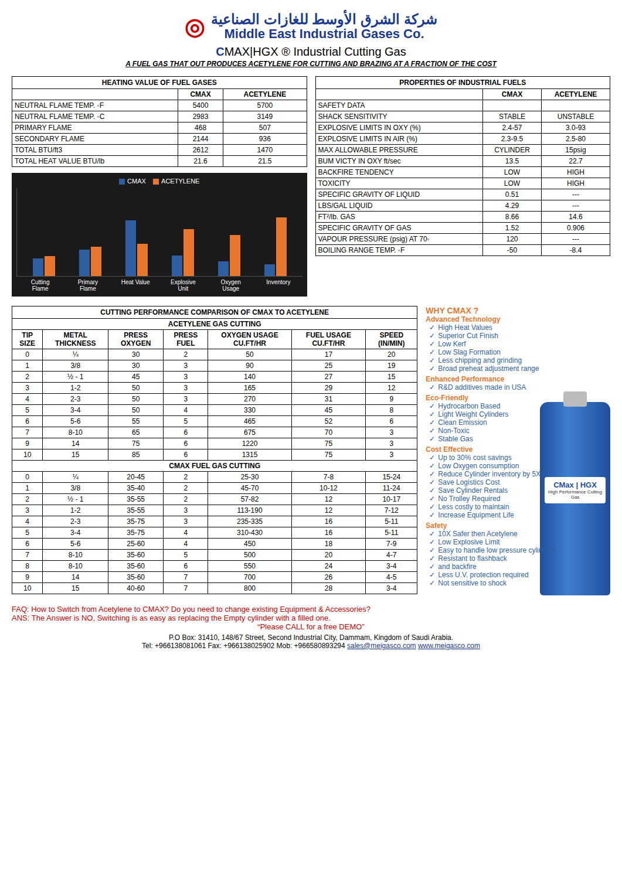◎ شركة الشرق الأوسط للغازات الصناعية Middle East Industrial Gases Co.
CMAX|HGX ® Industrial Cutting Gas
A FUEL GAS THAT OUT PRODUCES ACETYLENE FOR CUTTING AND BRAZING AT A FRACTION OF THE COST
HEATING VALUE OF FUEL GASES
| | CMAX | ACETYLENE |
| --- | --- | --- |
| NEUTRAL FLAME TEMP. ◦F | 5400 | 5700 |
| NEUTRAL FLAME TEMP. ◦C | 2983 | 3149 |
| PRIMARY FLAME | 468 | 507 |
| SECONDARY FLAME | 2144 | 936 |
| TOTAL BTU/ft3 | 2612 | 1470 |
| TOTAL HEAT VALUE BTU/lb | 21.6 | 21.5 |
CMAX ACETYLENE
Cutting Flame Primary Flame Heat Value Explosive Unit Oxygen Usage Inventory
PROPERTIES OF INDUSTRIAL FUELS
| | CMAX | ACETYLENE |
| --- | --- | --- |
| SAFETY DATA | | |
| SHACK SENSITIVITY | STABLE | UNSTABLE |
| EXPLOSIVE LIMITS IN OXY (%) | 2.4-57 | 3.0-93 |
| EXPLOSIVE LIMITS IN AIR (%) | 2.3-9.5 | 2.5-80 |
| MAX ALLOWABLE PRESSURE | CYLINDER | 15psig |
| BUM VICTY IN OXY ft/sec | 13.5 | 22.7 |
| BACKFIRE TENDENCY | LOW | HIGH |
| TOXICITY | LOW | HIGH |
| SPECIFIC GRAVITY OF LIQUID | 0.51 | --- |
| LBS/GAL LIQUID | 4.29 | --- |
| FT²/lb. GAS | 8.66 | 14.6 |
| SPECIFIC GRAVITY OF GAS | 1.52 | 0.906 |
| VAPOUR PRESSURE (psig) AT 70◦ | 120 | --- |
| BOILING RANGE TEMP. ◦F | -50 | -8.4 |
CUTTING PERFORMANCE COMPARISON OF CMAX TO ACETYLENE
| ACETYLENE GAS CUTTING |
| TIP SIZE | METAL THICKNESS | PRESS OXYGEN | PRESS FUEL | OXYGEN USAGE CU.FT/HR | FUEL USAGE CU.FT/HR | SPEED (IN/MIN) |
| 0 | ¼ | 30 | 2 | 50 | 17 | 20 |
| 1 | 3/8 | 30 | 3 | 90 | 25 | 19 |
| 2 | ½ - 1 | 45 | 3 | 140 | 27 | 15 |
| 3 | 1-2 | 50 | 3 | 165 | 29 | 12 |
| 4 | 2-3 | 50 | 3 | 270 | 31 | 9 |
| 5 | 3-4 | 50 | 4 | 330 | 45 | 8 |
| 6 | 5-6 | 55 | 5 | 465 | 52 | 6 |
| 7 | 8-10 | 65 | 6 | 675 | 70 | 3 |
| 9 | 14 | 75 | 6 | 1220 | 75 | 3 |
| 10 | 15 | 85 | 6 | 1315 | 75 | 3 |
| CMAX FUEL GAS CUTTING |
| 0 | ¼ | 20-45 | 2 | 25-30 | 7-8 | 15-24 |
| 1 | 3/8 | 35-40 | 2 | 45-70 | 10-12 | 11-24 |
| 2 | ½ - 1 | 35-55 | 2 | 57-82 | 12 | 10-17 |
| 3 | 1-2 | 35-55 | 3 | 113-190 | 12 | 7-12 |
| 4 | 2-3 | 35-75 | 3 | 235-335 | 16 | 5-11 |
| 5 | 3-4 | 35-75 | 4 | 310-430 | 16 | 5-11 |
| 6 | 5-6 | 25-60 | 4 | 450 | 18 | 7-9 |
| 7 | 8-10 | 35-60 | 5 | 500 | 20 | 4-7 |
| 8 | 8-10 | 35-60 | 6 | 550 | 24 | 3-4 |
| 9 | 14 | 35-60 | 7 | 700 | 26 | 4-5 |
| 10 | 15 | 40-60 | 7 | 800 | 28 | 3-4 |
WHY CMAX ?
Advanced Technology
High Heat Values
Superior Cut Finish
Low Kerf
Low Slag Formation
Less chipping and grinding
Broad preheat adjustment range
Enhanced Performance
R&D additives made in USA
Eco-Friendly
Hydrocarbon Based
Light Weight Cylinders
Clean Emission
Non-Toxic
Stable Gas
Cost Effective
Up to 30% cost savings
Low Oxygen consumption
Reduce Cylinder inventory by 5X
Save Logistics Cost
Save Cylinder Rentals
No Trolley Required
Less costly to maintain
Increase Equipment Life
Safety
10X Safer then Acetylene
Low Explosive Limit
Easy to handle low pressure cylinders
Resistant to flashback
and backfire
Less U.V. protection required
Not sensitive to shock
CMax | HGXHigh Performance Cutting Gas
FAQ: How to Switch from Acetylene to CMAX? Do you need to change existing Equipment & Accessories?
ANS: The Answer is NO, Switching is as easy as replacing the Empty cylinder with a filled one.
“Please CALL for a free DEMO”
P.O Box: 31410, 148/67 Street, Second Industrial City, Dammam, Kingdom of Saudi Arabia.
Tel: +966138081061 Fax: +966138025902 Mob: +966580893294 sales@meigasco.com www.meigasco.com